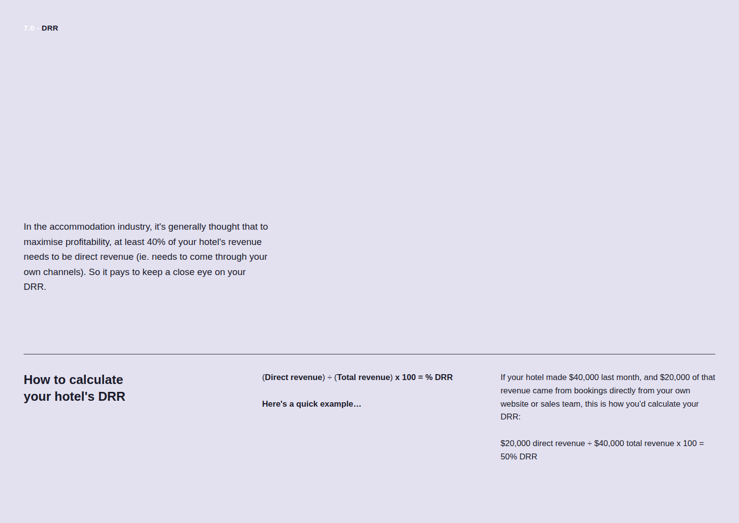7.0 - DRR
In the accommodation industry, it's generally thought that to maximise profitability, at least 40% of your hotel's revenue needs to be direct revenue (ie. needs to come through your own channels). So it pays to keep a close eye on your DRR.
How to calculate
your hotel's DRR
(Direct revenue) ÷ (Total revenue) x 100 = % DRR
Here's a quick example…
If your hotel made $40,000 last month, and $20,000 of that revenue came from bookings directly from your own website or sales team, this is how you'd calculate your DRR:
$20,000 direct revenue ÷ $40,000 total revenue x 100 = 50% DRR